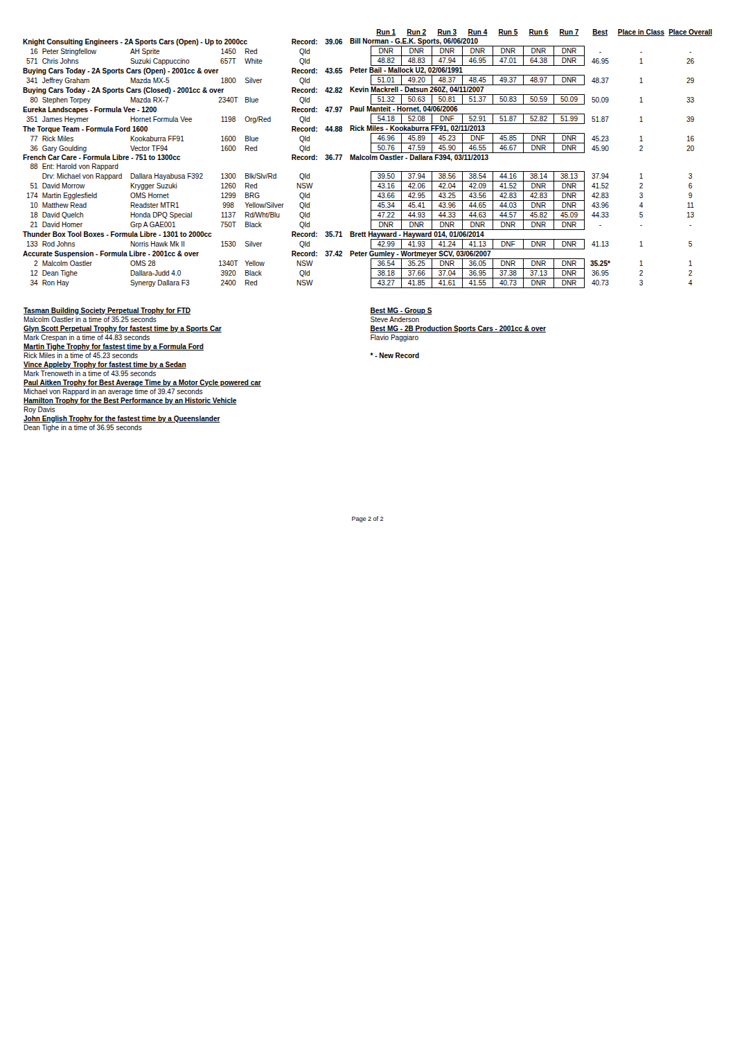| | Run 1 | Run 2 | Run 3 | Run 4 | Run 5 | Run 6 | Run 7 | Best | Place in Class | Place Overall |
| Knight Consulting Engineers - 2A Sports Cars (Open) - Up to 2000cc | Record: | 39.06 | Bill Norman - G.E.K. Sports, 06/06/2010 |
| 16 | Peter Stringfellow | AH Sprite | 1450 | Red | Qld | | | DNR | DNR | DNR | DNR | DNR | DNR | DNR | - | - | - |
| 571 | Chris Johns | Suzuki Cappuccino | 657T | White | Qld | | | 48.82 | 48.83 | 47.94 | 46.95 | 47.01 | 64.38 | DNR | 46.95 | 1 | 26 |
| Buying Cars Today - 2A Sports Cars (Open) - 2001cc & over | Record: | 43.65 | Peter Bail - Mallock U2, 02/06/1991 |
| 341 | Jeffrey Graham | Mazda MX-5 | 1800 | Silver | Qld | | | 51.01 | 49.20 | 48.37 | 48.45 | 49.37 | 48.97 | DNR | 48.37 | 1 | 29 |
| Buying Cars Today - 2A Sports Cars (Closed) - 2001cc & over | Record: | 42.82 | Kevin Mackrell - Datsun 260Z, 04/11/2007 |
| 80 | Stephen Torpey | Mazda RX-7 | 2340T | Blue | Qld | | | 51.32 | 50.63 | 50.81 | 51.37 | 50.83 | 50.59 | 50.09 | 50.09 | 1 | 33 |
| Eureka Landscapes - Formula Vee - 1200 | Record: | 47.97 | Paul Manteit - Hornet, 04/06/2006 |
| 351 | James Heymer | Hornet Formula Vee | 1198 | Org/Red | Qld | | | 54.18 | 52.08 | DNF | 52.91 | 51.87 | 52.82 | 51.99 | 51.87 | 1 | 39 |
| The Torque Team - Formula Ford 1600 | Record: | 44.88 | Rick Miles - Kookaburra FF91, 02/11/2013 |
| 77 | Rick Miles | Kookaburra FF91 | 1600 | Blue | Qld | | | 46.96 | 45.89 | 45.23 | DNF | 45.85 | DNR | DNR | 45.23 | 1 | 16 |
| 36 | Gary Goulding | Vector TF94 | 1600 | Red | Qld | | | 50.76 | 47.59 | 45.90 | 46.55 | 46.67 | DNR | DNR | 45.90 | 2 | 20 |
| French Car Care - Formula Libre - 751 to 1300cc | Record: | 36.77 | Malcolm Oastler - Dallara F394, 03/11/2013 |
| 88 | Ent: Harold von Rappard | | | |
| | Drv: Michael von Rappard | Dallara Hayabusa F392 | 1300 | Blk/Slv/Rd | Qld | | | 39.50 | 37.94 | 38.56 | 38.54 | 44.16 | 38.14 | 38.13 | 37.94 | 1 | 3 |
| 51 | David Morrow | Krygger Suzuki | 1260 | Red | NSW | | | 43.16 | 42.06 | 42.04 | 42.09 | 41.52 | DNR | DNR | 41.52 | 2 | 6 |
| 174 | Martin Egglesfield | OMS Hornet | 1299 | BRG | Qld | | | 43.66 | 42.95 | 43.25 | 43.56 | 42.83 | 42.83 | DNR | 42.83 | 3 | 9 |
| 10 | Matthew Read | Readster MTR1 | 998 | Yellow/Silver | Qld | | | 45.34 | 45.41 | 43.96 | 44.65 | 44.03 | DNR | DNR | 43.96 | 4 | 11 |
| 18 | David Quelch | Honda DPQ Special | 1137 | Rd/Wht/Blu | Qld | | | 47.22 | 44.93 | 44.33 | 44.63 | 44.57 | 45.82 | 45.09 | 44.33 | 5 | 13 |
| 21 | David Homer | Grp A GAE001 | 750T | Black | Qld | | | DNR | DNR | DNR | DNR | DNR | DNR | DNR | - | - | - |
| Thunder Box Tool Boxes - Formula Libre - 1301 to 2000cc | Record: | 35.71 | Brett Hayward - Hayward 014, 01/06/2014 |
| 133 | Rod Johns | Norris Hawk Mk II | 1530 | Silver | Qld | | | 42.99 | 41.93 | 41.24 | 41.13 | DNF | DNR | DNR | 41.13 | 1 | 5 |
| Accurate Suspension - Formula Libre - 2001cc & over | Record: | 37.42 | Peter Gumley - Wortmeyer SCV, 03/06/2007 |
| 2 | Malcolm Oastler | OMS 28 | 1340T | Yellow | NSW | | | 36.54 | 35.25 | DNR | 36.05 | DNR | DNR | DNR | 35.25* | 1 | 1 |
| 12 | Dean Tighe | Dallara-Judd 4.0 | 3920 | Black | Qld | | | 38.18 | 37.66 | 37.04 | 36.95 | 37.38 | 37.13 | DNR | 36.95 | 2 | 2 |
| 34 | Ron Hay | Synergy Dallara F3 | 2400 | Red | NSW | | | 43.27 | 41.85 | 41.61 | 41.55 | 40.73 | DNR | DNR | 40.73 | 3 | 4 |
| Tasman Building Society Perpetual Trophy for FTD | Best MG - Group S |
| Malcolm Oastler in a time of 35.25 seconds | Steve Anderson |
| Glyn Scott Perpetual Trophy for fastest time by a Sports Car | Best MG - 2B Production Sports Cars - 2001cc & over |
| Mark Crespan in a time of 44.83 seconds | Flavio Paggiaro |
| Martin Tighe Trophy for fastest time by a Formula Ford | |
| Rick Miles in a time of 45.23 seconds | * - New Record |
| Vince Appleby Trophy for fastest time by a Sedan | |
| Mark Trenoweth in a time of 43.95 seconds | |
| Paul Aitken Trophy for Best Average Time by a Motor Cycle powered car | |
| Michael von Rappard in an average time of 39.47 seconds | |
| Hamilton Trophy for the Best Performance by an Historic Vehicle | |
| Roy Davis | |
| John English Trophy for the fastest time by a Queenslander | |
| Dean Tighe in a time of 36.95 seconds | |
Page 2 of 2